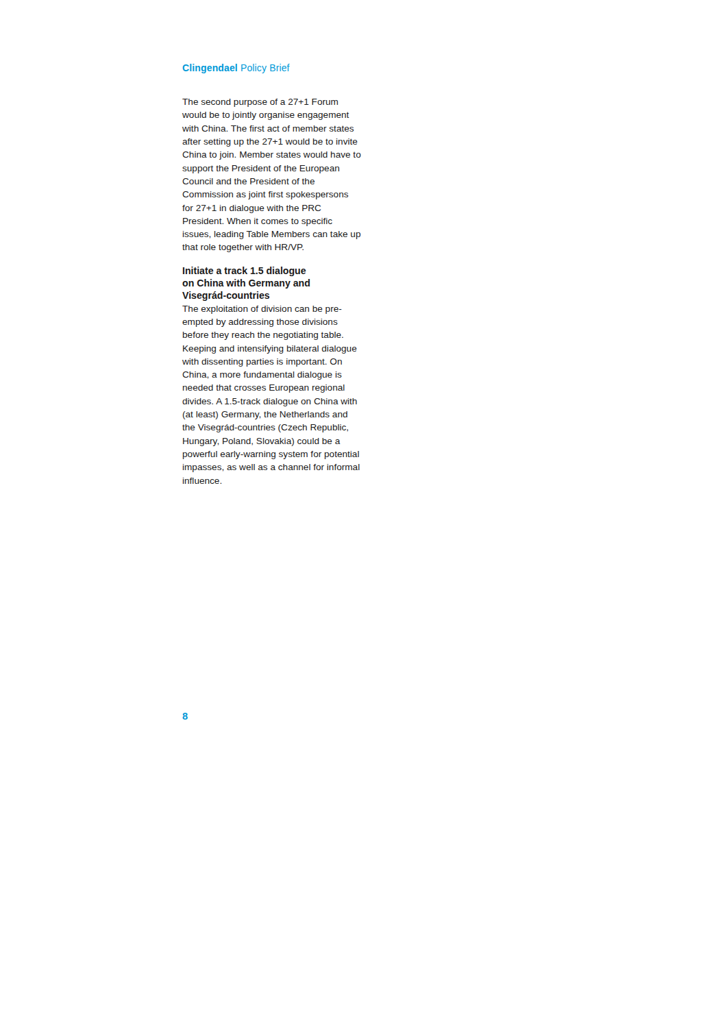Clingendael Policy Brief
The second purpose of a 27+1 Forum would be to jointly organise engagement with China. The first act of member states after setting up the 27+1 would be to invite China to join. Member states would have to support the President of the European Council and the President of the Commission as joint first spokespersons for 27+1 in dialogue with the PRC President. When it comes to specific issues, leading Table Members can take up that role together with HR/VP.
Initiate a track 1.5 dialogue
on China with Germany and
Visegrád-countries
The exploitation of division can be pre-empted by addressing those divisions before they reach the negotiating table. Keeping and intensifying bilateral dialogue with dissenting parties is important. On China, a more fundamental dialogue is needed that crosses European regional divides. A 1.5-track dialogue on China with (at least) Germany, the Netherlands and the Visegrád-countries (Czech Republic, Hungary, Poland, Slovakia) could be a powerful early-warning system for potential impasses, as well as a channel for informal influence.
8